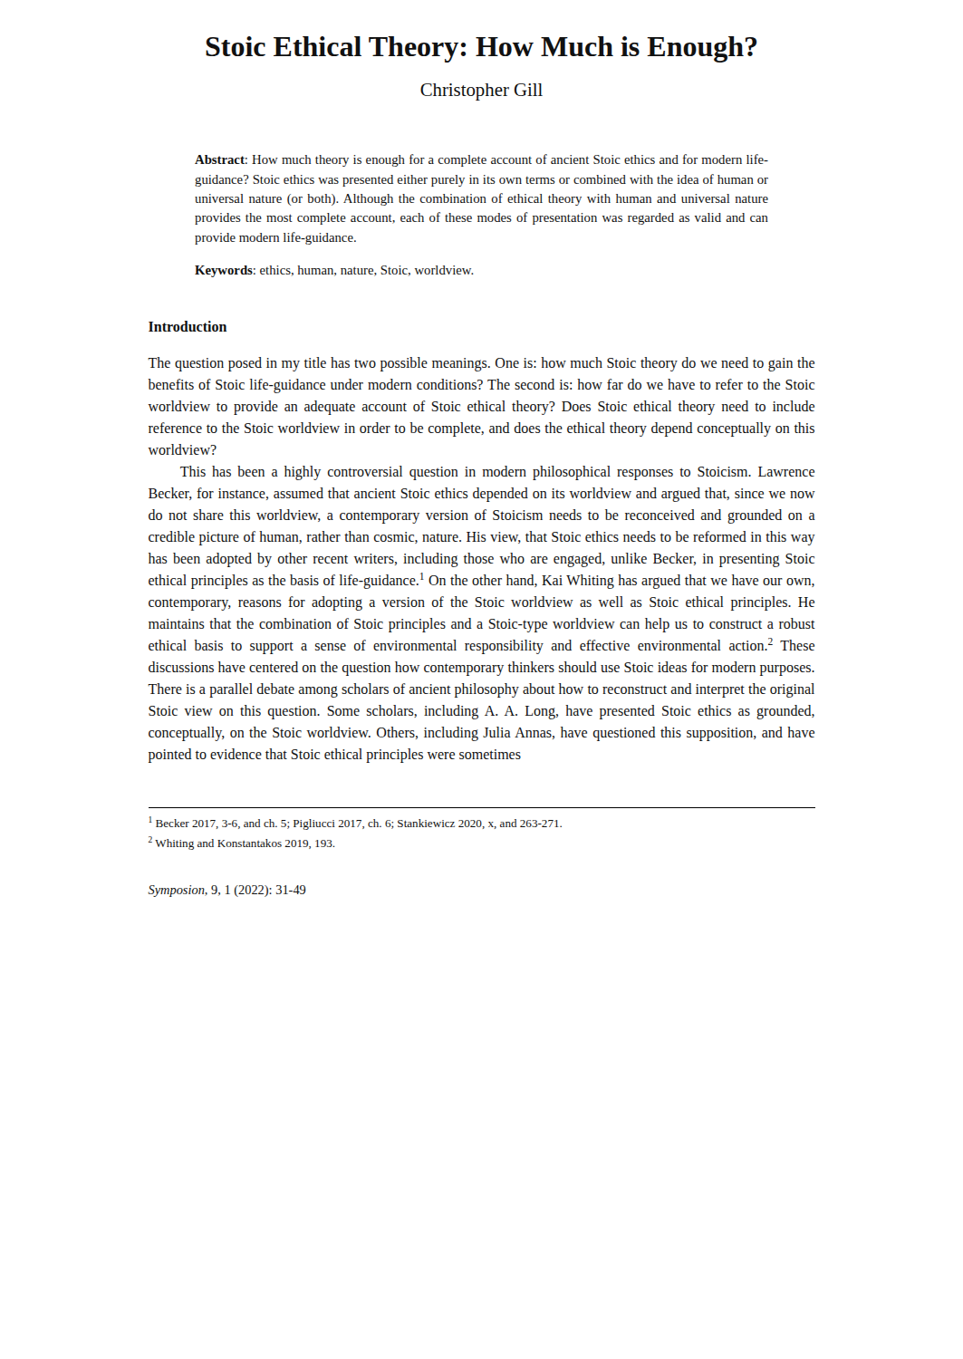Stoic Ethical Theory: How Much is Enough?
Christopher Gill
Abstract: How much theory is enough for a complete account of ancient Stoic ethics and for modern life-guidance? Stoic ethics was presented either purely in its own terms or combined with the idea of human or universal nature (or both). Although the combination of ethical theory with human and universal nature provides the most complete account, each of these modes of presentation was regarded as valid and can provide modern life-guidance.
Keywords: ethics, human, nature, Stoic, worldview.
Introduction
The question posed in my title has two possible meanings. One is: how much Stoic theory do we need to gain the benefits of Stoic life-guidance under modern conditions? The second is: how far do we have to refer to the Stoic worldview to provide an adequate account of Stoic ethical theory? Does Stoic ethical theory need to include reference to the Stoic worldview in order to be complete, and does the ethical theory depend conceptually on this worldview?
This has been a highly controversial question in modern philosophical responses to Stoicism. Lawrence Becker, for instance, assumed that ancient Stoic ethics depended on its worldview and argued that, since we now do not share this worldview, a contemporary version of Stoicism needs to be reconceived and grounded on a credible picture of human, rather than cosmic, nature. His view, that Stoic ethics needs to be reformed in this way has been adopted by other recent writers, including those who are engaged, unlike Becker, in presenting Stoic ethical principles as the basis of life-guidance.1 On the other hand, Kai Whiting has argued that we have our own, contemporary, reasons for adopting a version of the Stoic worldview as well as Stoic ethical principles. He maintains that the combination of Stoic principles and a Stoic-type worldview can help us to construct a robust ethical basis to support a sense of environmental responsibility and effective environmental action.2 These discussions have centered on the question how contemporary thinkers should use Stoic ideas for modern purposes. There is a parallel debate among scholars of ancient philosophy about how to reconstruct and interpret the original Stoic view on this question. Some scholars, including A. A. Long, have presented Stoic ethics as grounded, conceptually, on the Stoic worldview. Others, including Julia Annas, have questioned this supposition, and have pointed to evidence that Stoic ethical principles were sometimes
1 Becker 2017, 3-6, and ch. 5; Pigliucci 2017, ch. 6; Stankiewicz 2020, x, and 263-271.
2 Whiting and Konstantakos 2019, 193.
Symposion, 9, 1 (2022): 31-49